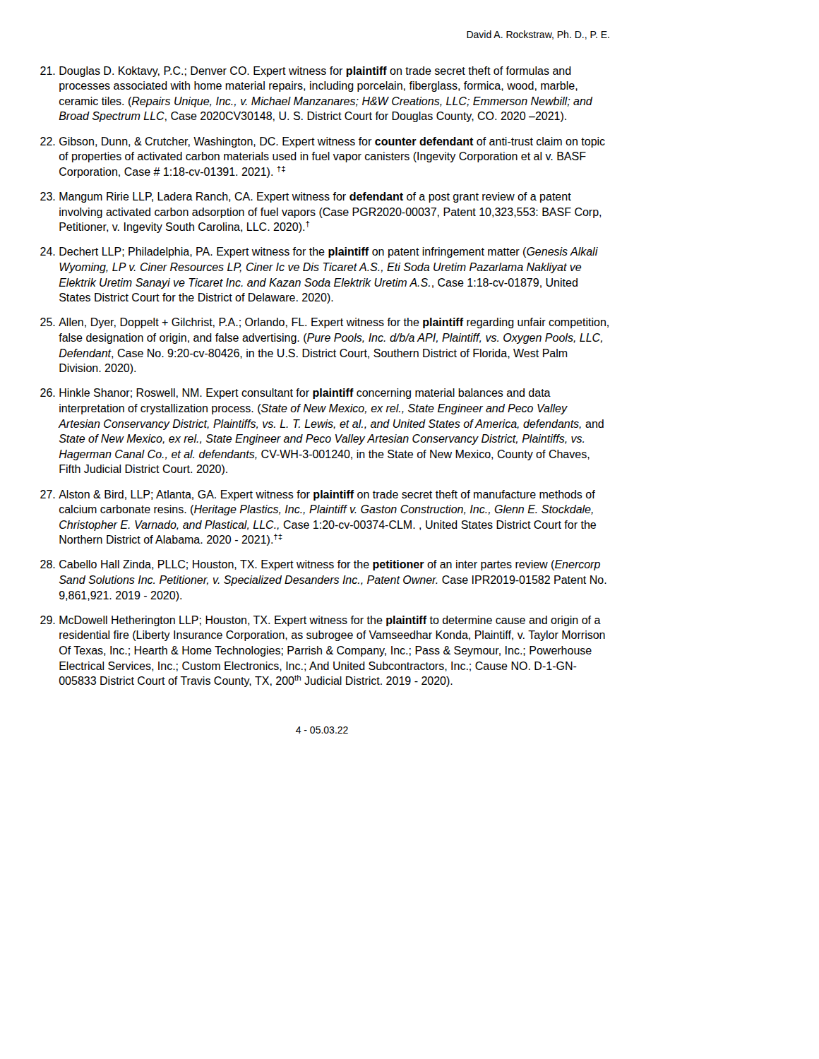David A. Rockstraw, Ph. D., P. E.
Douglas D. Koktavy, P.C.; Denver CO. Expert witness for plaintiff on trade secret theft of formulas and processes associated with home material repairs, including porcelain, fiberglass, formica, wood, marble, ceramic tiles. (Repairs Unique, Inc., v. Michael Manzanares; H&W Creations, LLC; Emmerson Newbill; and Broad Spectrum LLC, Case 2020CV30148, U. S. District Court for Douglas County, CO. 2020 –2021).
Gibson, Dunn, & Crutcher, Washington, DC. Expert witness for counter defendant of anti-trust claim on topic of properties of activated carbon materials used in fuel vapor canisters (Ingevity Corporation et al v. BASF Corporation, Case # 1:18-cv-01391. 2021). †‡
Mangum Ririe LLP, Ladera Ranch, CA. Expert witness for defendant of a post grant review of a patent involving activated carbon adsorption of fuel vapors (Case PGR2020-00037, Patent 10,323,553: BASF Corp, Petitioner, v. Ingevity South Carolina, LLC. 2020).†
Dechert LLP; Philadelphia, PA. Expert witness for the plaintiff on patent infringement matter (Genesis Alkali Wyoming, LP v. Ciner Resources LP, Ciner Ic ve Dis Ticaret A.S., Eti Soda Uretim Pazarlama Nakliyat ve Elektrik Uretim Sanayi ve Ticaret Inc. and Kazan Soda Elektrik Uretim A.S., Case 1:18-cv-01879, United States District Court for the District of Delaware. 2020).
Allen, Dyer, Doppelt + Gilchrist, P.A.; Orlando, FL. Expert witness for the plaintiff regarding unfair competition, false designation of origin, and false advertising. (Pure Pools, Inc. d/b/a API, Plaintiff, vs. Oxygen Pools, LLC, Defendant, Case No. 9:20-cv-80426, in the U.S. District Court, Southern District of Florida, West Palm Division. 2020).
Hinkle Shanor; Roswell, NM. Expert consultant for plaintiff concerning material balances and data interpretation of crystallization process. (State of New Mexico, ex rel., State Engineer and Peco Valley Artesian Conservancy District, Plaintiffs, vs. L. T. Lewis, et al., and United States of America, defendants, and State of New Mexico, ex rel., State Engineer and Peco Valley Artesian Conservancy District, Plaintiffs, vs. Hagerman Canal Co., et al. defendants, CV-WH-3-001240, in the State of New Mexico, County of Chaves, Fifth Judicial District Court. 2020).
Alston & Bird, LLP; Atlanta, GA. Expert witness for plaintiff on trade secret theft of manufacture methods of calcium carbonate resins. (Heritage Plastics, Inc., Plaintiff v. Gaston Construction, Inc., Glenn E. Stockdale, Christopher E. Varnado, and Plastical, LLC., Case 1:20-cv-00374-CLM. , United States District Court for the Northern District of Alabama. 2020 - 2021).†‡
Cabello Hall Zinda, PLLC; Houston, TX. Expert witness for the petitioner of an inter partes review (Enercorp Sand Solutions Inc. Petitioner, v. Specialized Desanders Inc., Patent Owner. Case IPR2019-01582 Patent No. 9,861,921. 2019 - 2020).
McDowell Hetherington LLP; Houston, TX. Expert witness for the plaintiff to determine cause and origin of a residential fire (Liberty Insurance Corporation, as subrogee of Vamseedhar Konda, Plaintiff, v. Taylor Morrison Of Texas, Inc.; Hearth & Home Technologies; Parrish & Company, Inc.; Pass & Seymour, Inc.; Powerhouse Electrical Services, Inc.; Custom Electronics, Inc.; And United Subcontractors, Inc.; Cause NO. D-1-GN-005833 District Court of Travis County, TX, 200th Judicial District. 2019 - 2020).
4 - 05.03.22